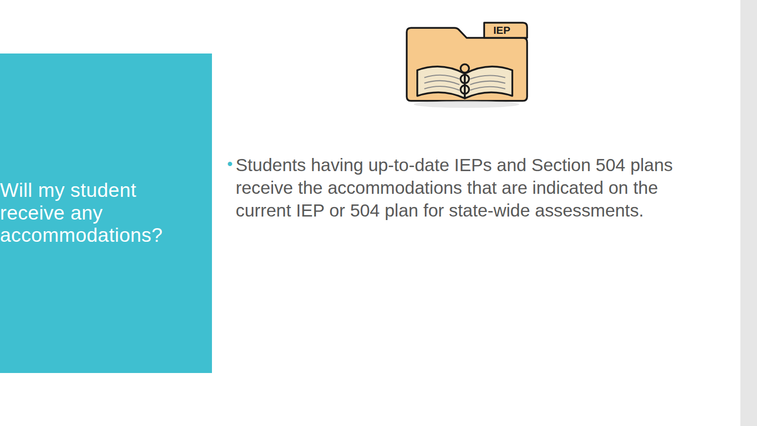Will my student receive any accommodations?
IEP
•
Students having up-to-date IEPs and Section 504 plans receive the accommodations that are indicated on the current IEP or 504 plan for state-wide assessments.